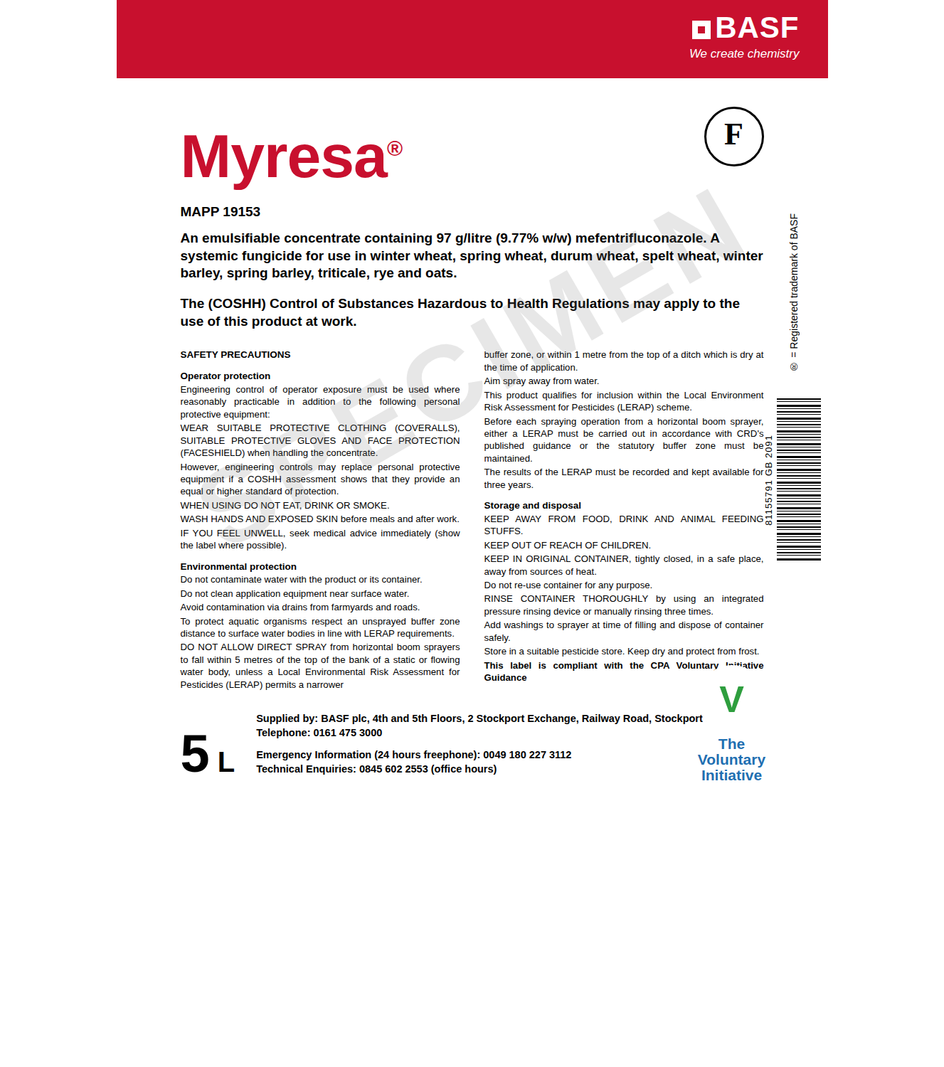BASF
We create chemistry
F
Myresa®
MAPP 19153
An emulsifiable concentrate containing 97 g/litre (9.77% w/w) mefentrifluconazole. A systemic fungicide for use in winter wheat, spring wheat, durum wheat, spelt wheat, winter barley, spring barley, triticale, rye and oats.
The (COSHH) Control of Substances Hazardous to Health Regulations may apply to the use of this product at work.
SAFETY PRECAUTIONS
Operator protection
Engineering control of operator exposure must be used where reasonably practicable in addition to the following personal protective equipment:
WEAR SUITABLE PROTECTIVE CLOTHING (COVERALLS), SUITABLE PROTECTIVE GLOVES AND FACE PROTECTION (FACESHIELD) when handling the concentrate.
However, engineering controls may replace personal protective equipment if a COSHH assessment shows that they provide an equal or higher standard of protection.
WHEN USING DO NOT EAT, DRINK OR SMOKE.
WASH HANDS AND EXPOSED SKIN before meals and after work.
IF YOU FEEL UNWELL, seek medical advice immediately (show the label where possible).
Environmental protection
Do not contaminate water with the product or its container.
Do not clean application equipment near surface water.
Avoid contamination via drains from farmyards and roads.
To protect aquatic organisms respect an unsprayed buffer zone distance to surface water bodies in line with LERAP requirements.
DO NOT ALLOW DIRECT SPRAY from horizontal boom sprayers to fall within 5 metres of the top of the bank of a static or flowing water body, unless a Local Environmental Risk Assessment for Pesticides (LERAP) permits a narrower
buffer zone, or within 1 metre from the top of a ditch which is dry at the time of application.
Aim spray away from water.
This product qualifies for inclusion within the Local Environment Risk Assessment for Pesticides (LERAP) scheme.
Before each spraying operation from a horizontal boom sprayer, either a LERAP must be carried out in accordance with CRD's published guidance or the statutory buffer zone must be maintained.
The results of the LERAP must be recorded and kept available for three years.
Storage and disposal
KEEP AWAY FROM FOOD, DRINK AND ANIMAL FEEDING STUFFS.
KEEP OUT OF REACH OF CHILDREN.
KEEP IN ORIGINAL CONTAINER, tightly closed, in a safe place, away from sources of heat.
Do not re-use container for any purpose.
RINSE CONTAINER THOROUGHLY by using an integrated pressure rinsing device or manually rinsing three times.
Add washings to sprayer at time of filling and dispose of container safely.
Store in a suitable pesticide store. Keep dry and protect from frost.
This label is compliant with the CPA Voluntary Initiative Guidance
5 L
Supplied by: BASF plc, 4th and 5th Floors, 2 Stockport Exchange, Railway Road, Stockport SK1 3GG,
Telephone: 0161 475 3000
Emergency Information (24 hours freephone): 0049 180 227 3112
Technical Enquiries: 0845 602 2553 (office hours)
® = Registered trademark of BASF
81155791 GB 2091
V
The
Voluntary
Initiative
SPECIMEN